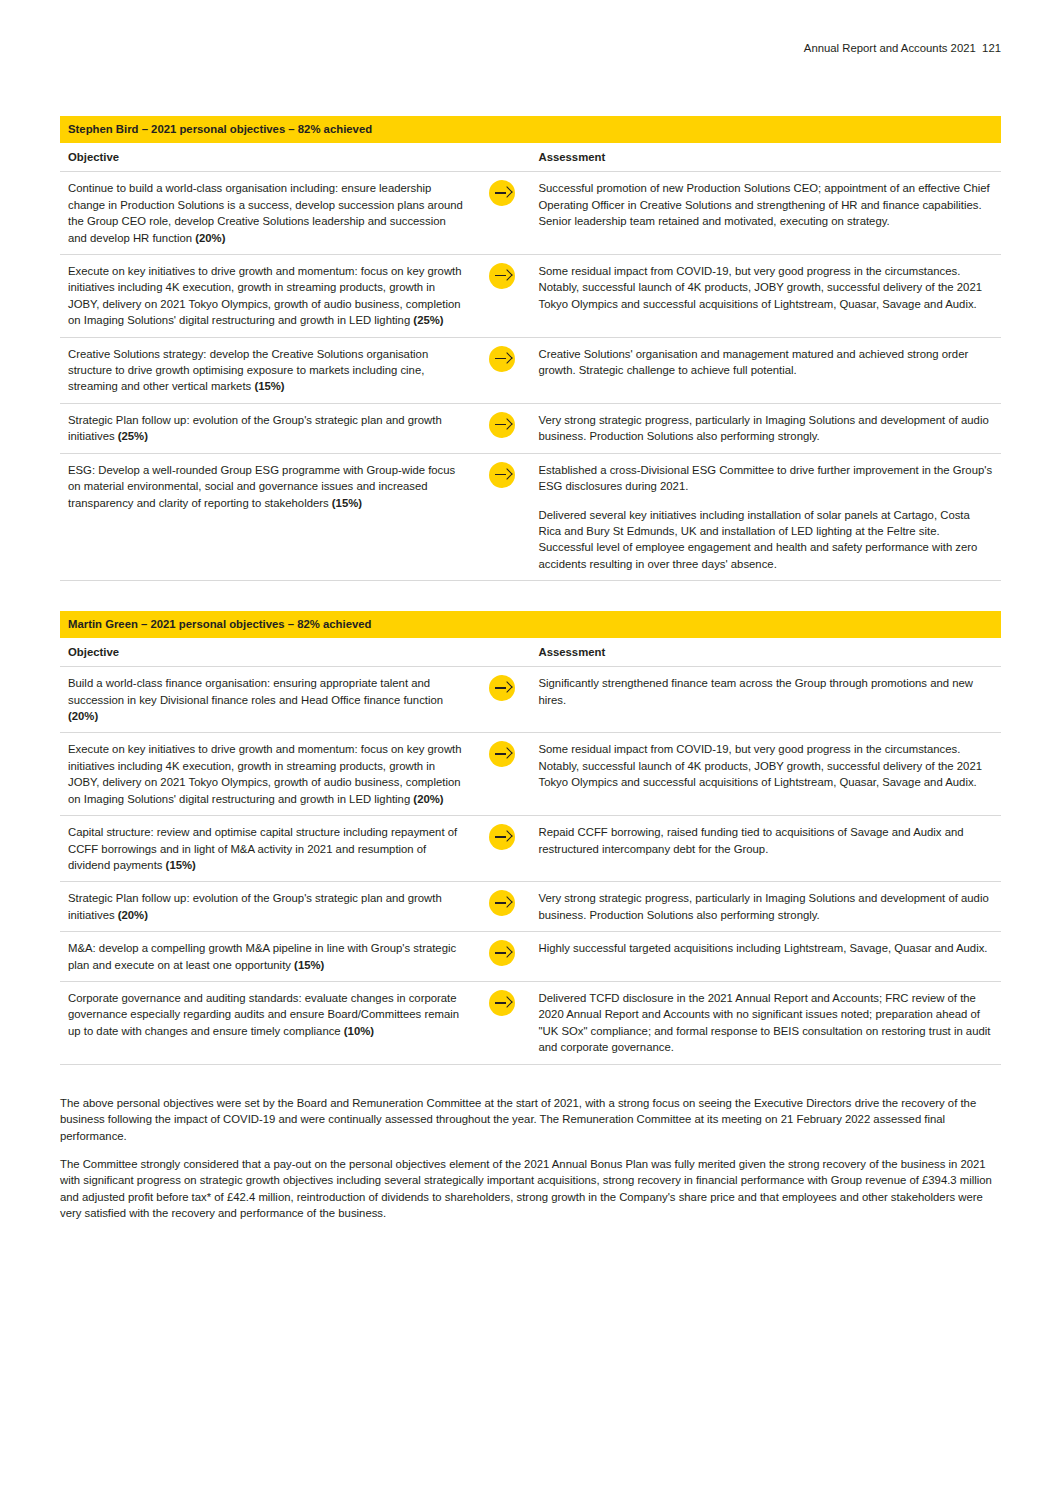Annual Report and Accounts 2021 121
Stephen Bird – 2021 personal objectives – 82% achieved
| Objective | | Assessment |
| --- | --- | --- |
| Continue to build a world-class organisation including: ensure leadership change in Production Solutions is a success, develop succession plans around the Group CEO role, develop Creative Solutions leadership and succession and develop HR function (20%) | | Successful promotion of new Production Solutions CEO; appointment of an effective Chief Operating Officer in Creative Solutions and strengthening of HR and finance capabilities. Senior leadership team retained and motivated, executing on strategy. |
| Execute on key initiatives to drive growth and momentum: focus on key growth initiatives including 4K execution, growth in streaming products, growth in JOBY, delivery on 2021 Tokyo Olympics, growth of audio business, completion on Imaging Solutions' digital restructuring and growth in LED lighting (25%) | | Some residual impact from COVID-19, but very good progress in the circumstances. Notably, successful launch of 4K products, JOBY growth, successful delivery of the 2021 Tokyo Olympics and successful acquisitions of Lightstream, Quasar, Savage and Audix. |
| Creative Solutions strategy: develop the Creative Solutions organisation structure to drive growth optimising exposure to markets including cine, streaming and other vertical markets (15%) | | Creative Solutions' organisation and management matured and achieved strong order growth. Strategic challenge to achieve full potential. |
| Strategic Plan follow up: evolution of the Group's strategic plan and growth initiatives (25%) | | Very strong strategic progress, particularly in Imaging Solutions and development of audio business. Production Solutions also performing strongly. |
| ESG: Develop a well-rounded Group ESG programme with Group-wide focus on material environmental, social and governance issues and increased transparency and clarity of reporting to stakeholders (15%) | | Established a cross-Divisional ESG Committee to drive further improvement in the Group's ESG disclosures during 2021. Delivered several key initiatives including installation of solar panels at Cartago, Costa Rica and Bury St Edmunds, UK and installation of LED lighting at the Feltre site. Successful level of employee engagement and health and safety performance with zero accidents resulting in over three days' absence. |
Martin Green – 2021 personal objectives – 82% achieved
| Objective | | Assessment |
| --- | --- | --- |
| Build a world-class finance organisation: ensuring appropriate talent and succession in key Divisional finance roles and Head Office finance function (20%) | | Significantly strengthened finance team across the Group through promotions and new hires. |
| Execute on key initiatives to drive growth and momentum: focus on key growth initiatives including 4K execution, growth in streaming products, growth in JOBY, delivery on 2021 Tokyo Olympics, growth of audio business, completion on Imaging Solutions' digital restructuring and growth in LED lighting (20%) | | Some residual impact from COVID-19, but very good progress in the circumstances. Notably, successful launch of 4K products, JOBY growth, successful delivery of the 2021 Tokyo Olympics and successful acquisitions of Lightstream, Quasar, Savage and Audix. |
| Capital structure: review and optimise capital structure including repayment of CCFF borrowings and in light of M&A activity in 2021 and resumption of dividend payments (15%) | | Repaid CCFF borrowing, raised funding tied to acquisitions of Savage and Audix and restructured intercompany debt for the Group. |
| Strategic Plan follow up: evolution of the Group's strategic plan and growth initiatives (20%) | | Very strong strategic progress, particularly in Imaging Solutions and development of audio business. Production Solutions also performing strongly. |
| M&A: develop a compelling growth M&A pipeline in line with Group's strategic plan and execute on at least one opportunity (15%) | | Highly successful targeted acquisitions including Lightstream, Savage, Quasar and Audix. |
| Corporate governance and auditing standards: evaluate changes in corporate governance especially regarding audits and ensure Board/Committees remain up to date with changes and ensure timely compliance (10%) | | Delivered TCFD disclosure in the 2021 Annual Report and Accounts; FRC review of the 2020 Annual Report and Accounts with no significant issues noted; preparation ahead of "UK SOx" compliance; and formal response to BEIS consultation on restoring trust in audit and corporate governance. |
The above personal objectives were set by the Board and Remuneration Committee at the start of 2021, with a strong focus on seeing the Executive Directors drive the recovery of the business following the impact of COVID-19 and were continually assessed throughout the year. The Remuneration Committee at its meeting on 21 February 2022 assessed final performance.
The Committee strongly considered that a pay-out on the personal objectives element of the 2021 Annual Bonus Plan was fully merited given the strong recovery of the business in 2021 with significant progress on strategic growth objectives including several strategically important acquisitions, strong recovery in financial performance with Group revenue of £394.3 million and adjusted profit before tax* of £42.4 million, reintroduction of dividends to shareholders, strong growth in the Company's share price and that employees and other stakeholders were very satisfied with the recovery and performance of the business.